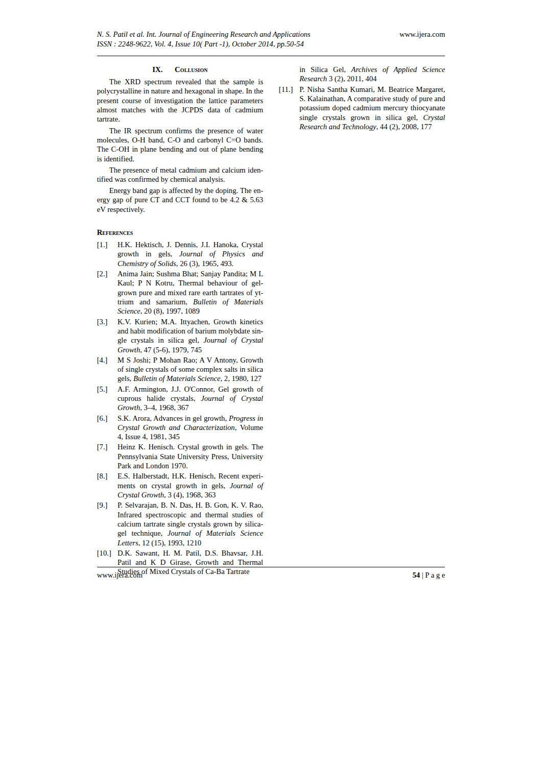N. S. Patil et al. Int. Journal of Engineering Research and Applications www.ijera.com
ISSN : 2248-9622, Vol. 4, Issue 10( Part -1), October 2014, pp.50-54
IX. Collusion
The XRD spectrum revealed that the sample is polycrystalline in nature and hexagonal in shape. In the present course of investigation the lattice parameters almost matches with the JCPDS data of cadmium tartrate.
The IR spectrum confirms the presence of water molecules, O-H band, C-O and carbonyl C=O bands. The C-OH in plane bending and out of plane bending is identified.
The presence of metal cadmium and calcium identified was confirmed by chemical analysis.
Energy band gap is affected by the doping. The energy gap of pure CT and CCT found to be 4.2 & 5.63 eV respectively.
References
[1.] H.K. Hektisch, J. Dennis, J.I. Hanoka, Crystal growth in gels, Journal of Physics and Chemistry of Solids, 26 (3), 1965, 493.
[2.] Anima Jain; Sushma Bhat; Sanjay Pandita; M L Kaul; P N Kotru, Thermal behaviour of gel-grown pure and mixed rare earth tartrates of yttrium and samarium, Bulletin of Materials Science, 20 (8), 1997, 1089
[3.] K.V. Kurien; M.A. Ittyachen, Growth kinetics and habit modification of barium molybdate single crystals in silica gel, Journal of Crystal Growth, 47 (5-6), 1979, 745
[4.] M S Joshi; P Mohan Rao; A V Antony, Growth of single crystals of some complex salts in silica gels, Bulletin of Materials Science, 2, 1980, 127
[5.] A.F. Armington, J.J. O'Connor, Gel growth of cuprous halide crystals, Journal of Crystal Growth, 3–4, 1968, 367
[6.] S.K. Arora, Advances in gel growth, Progress in Crystal Growth and Characterization, Volume 4, Issue 4, 1981, 345
[7.] Heinz K. Henisch. Crystal growth in gels. The Pennsylvania State University Press, University Park and London 1970.
[8.] E.S. Halberstadt, H.K. Henisch, Recent experiments on crystal growth in gels, Journal of Crystal Growth, 3 (4), 1968, 363
[9.] P. Selvarajan, B. N. Das, H. B. Gon, K. V. Rao, Infrared spectroscopic and thermal studies of calcium tartrate single crystals grown by silica-gel technique, Journal of Materials Science Letters, 12 (15), 1993, 1210
[10.] D.K. Sawant, H. M. Patil, D.S. Bhavsar, J.H. Patil and K D Girase, Growth and Thermal Studies of Mixed Crystals of Ca-Ba Tartrate
in Silica Gel, Archives of Applied Science Research 3 (2), 2011, 404
[11.] P. Nisha Santha Kumari, M. Beatrice Margaret, S. Kalainathan, A comparative study of pure and potassium doped cadmium mercury thiocyanate single crystals grown in silica gel, Crystal Research and Technology, 44 (2), 2008, 177
www.ijera.com 54 | P a g e